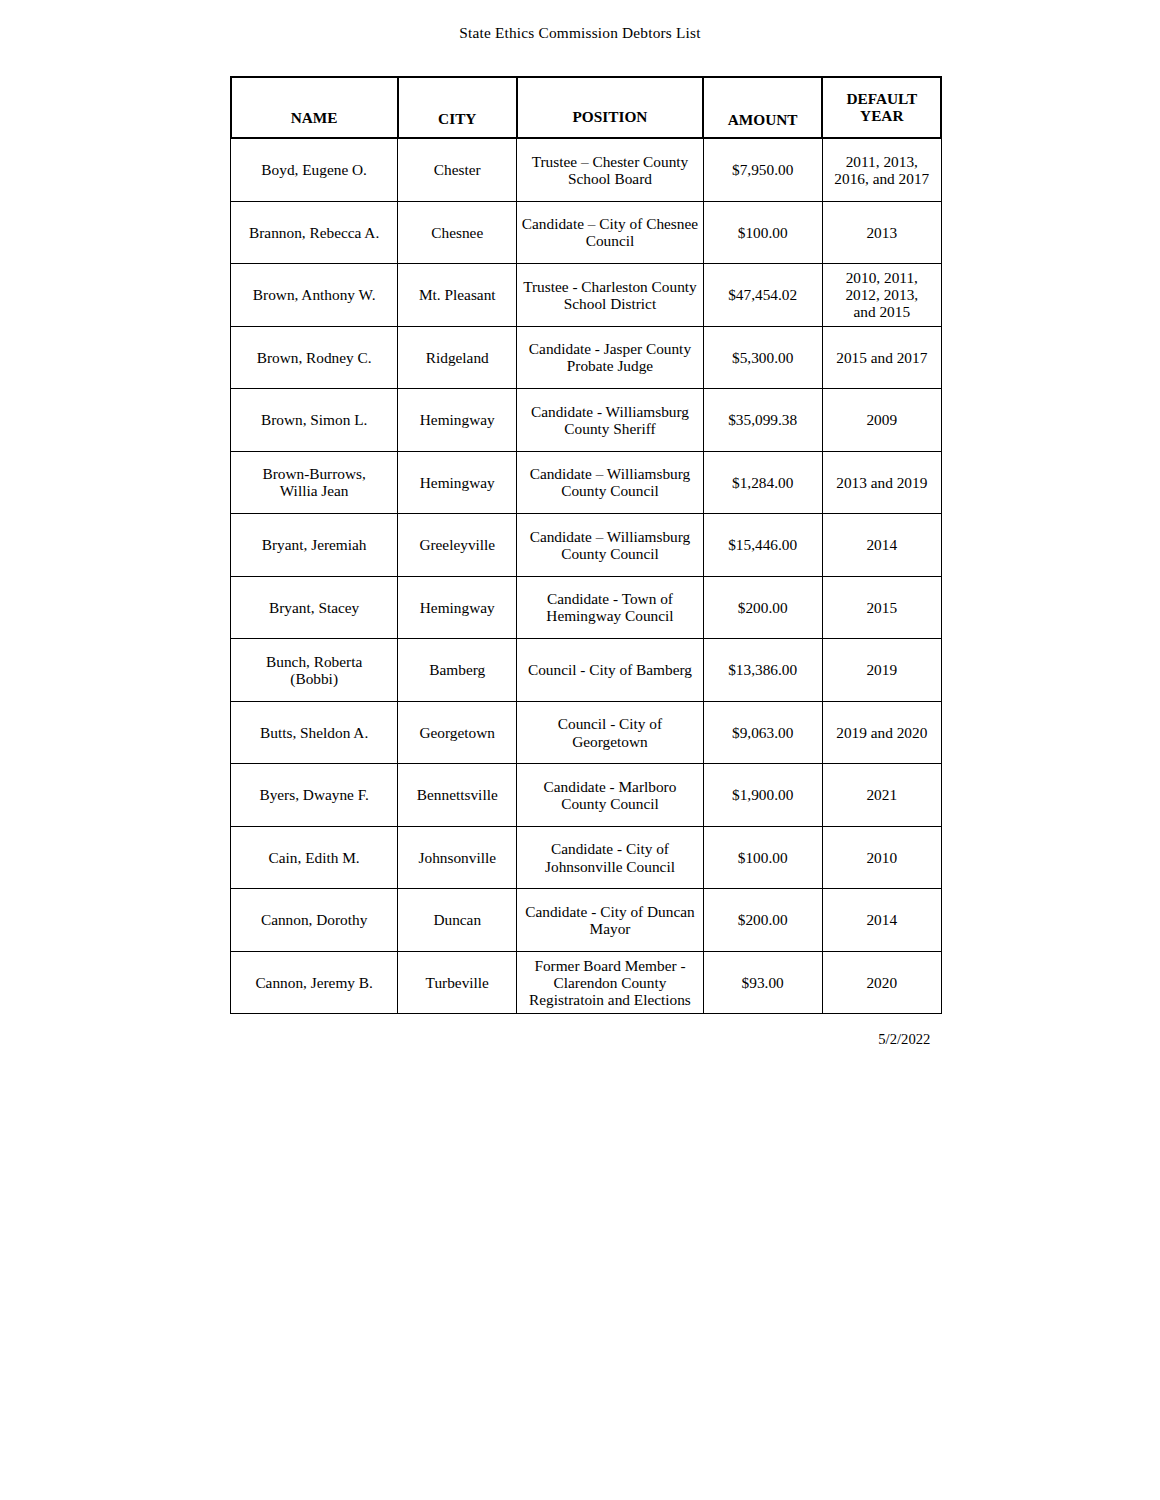State Ethics Commission Debtors List
| NAME | CITY | POSITION | AMOUNT | DEFAULT YEAR |
| --- | --- | --- | --- | --- |
| Boyd, Eugene O. | Chester | Trustee – Chester County School Board | $7,950.00 | 2011, 2013, 2016, and 2017 |
| Brannon, Rebecca A. | Chesnee | Candidate – City of Chesnee Council | $100.00 | 2013 |
| Brown, Anthony W. | Mt. Pleasant | Trustee - Charleston County School District | $47,454.02 | 2010, 2011, 2012, 2013, and 2015 |
| Brown, Rodney C. | Ridgeland | Candidate - Jasper County Probate Judge | $5,300.00 | 2015 and 2017 |
| Brown, Simon L. | Hemingway | Candidate - Williamsburg County Sheriff | $35,099.38 | 2009 |
| Brown-Burrows, Willia Jean | Hemingway | Candidate – Williamsburg County Council | $1,284.00 | 2013 and 2019 |
| Bryant, Jeremiah | Greeleyville | Candidate – Williamsburg County Council | $15,446.00 | 2014 |
| Bryant, Stacey | Hemingway | Candidate - Town of Hemingway Council | $200.00 | 2015 |
| Bunch, Roberta (Bobbi) | Bamberg | Council - City of Bamberg | $13,386.00 | 2019 |
| Butts, Sheldon A. | Georgetown | Council - City of Georgetown | $9,063.00 | 2019 and 2020 |
| Byers, Dwayne F. | Bennettsville | Candidate - Marlboro County Council | $1,900.00 | 2021 |
| Cain, Edith M. | Johnsonville | Candidate - City of Johnsonville Council | $100.00 | 2010 |
| Cannon, Dorothy | Duncan | Candidate - City of Duncan Mayor | $200.00 | 2014 |
| Cannon, Jeremy B. | Turbeville | Former Board Member - Clarendon County Registratoin and Elections | $93.00 | 2020 |
5/2/2022